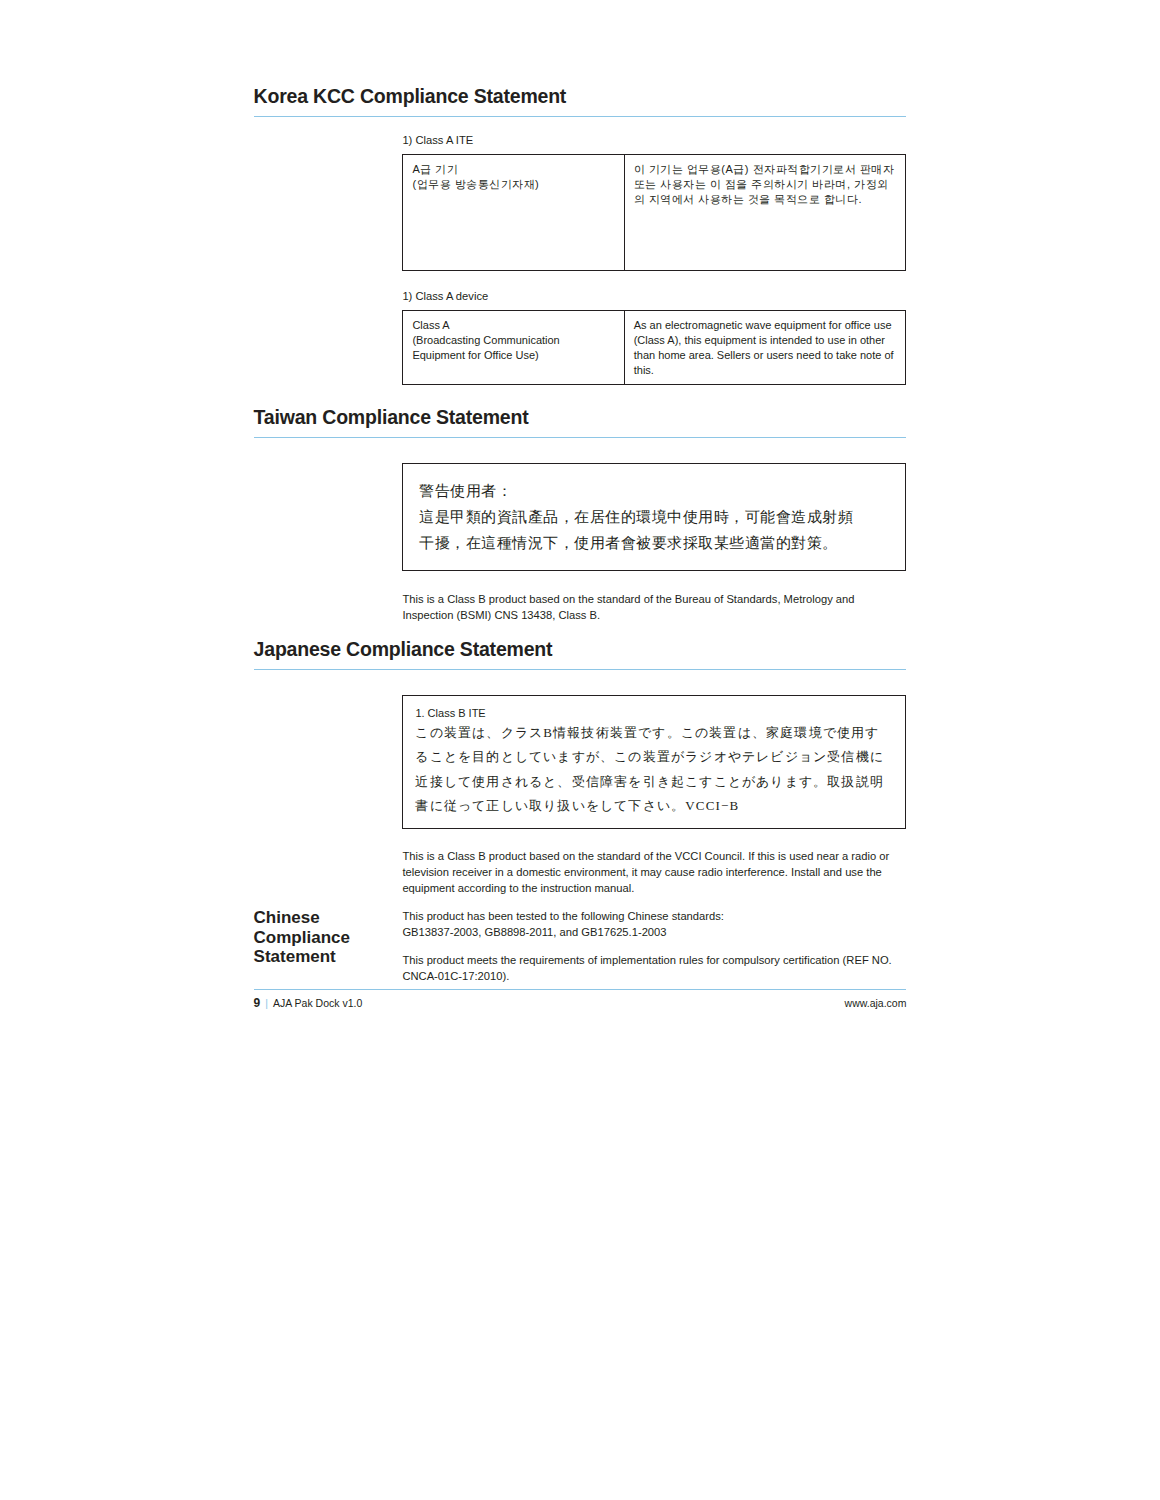Korea KCC Compliance Statement
1) Class A ITE
| A급 기기 (업무용 방송통신기자재) | 이 기기는 업무용(A급) 전자파적합기기로서 판매자 또는 사용자는 이 점을 주의하시기 바라며, 가정외의 지역에서 사용하는 것을 목적으로 합니다. |
1) Class A device
| Class A (Broadcasting Communication Equipment for Office Use) | As an electromagnetic wave equipment for office use (Class A), this equipment is intended to use in other than home area. Sellers or users need to take note of this. |
Taiwan Compliance Statement
警告使用者：
這是甲類的資訊產品，在居住的環境中使用時，可能會造成射頻
干擾，在這種情況下，使用者會被要求採取某些適當的對策。
This is a Class B product based on the standard of the Bureau of Standards, Metrology and Inspection (BSMI) CNS 13438, Class B.
Japanese Compliance Statement
1. Class B ITE
この装置は、クラスB情報技術装置です。この装置は、家庭環境で使用することを目的としていますが、この装置がラジオやテレビジョン受信機に近接して使用されると、受信障害を引き起こすことがあります。取扱説明書に従って正しい取り扱いをして下さい。VCCI−B
This is a Class B product based on the standard of the VCCI Council. If this is used near a radio or television receiver in a domestic environment, it may cause radio interference. Install and use the equipment according to the instruction manual.
Chinese Compliance Statement
This product has been tested to the following Chinese standards:
GB13837-2003, GB8898-2011, and GB17625.1-2003
This product meets the requirements of implementation rules for compulsory certification (REF NO. CNCA-01C-17:2010).
9|AJA Pak Dock v1.0
www.aja.com